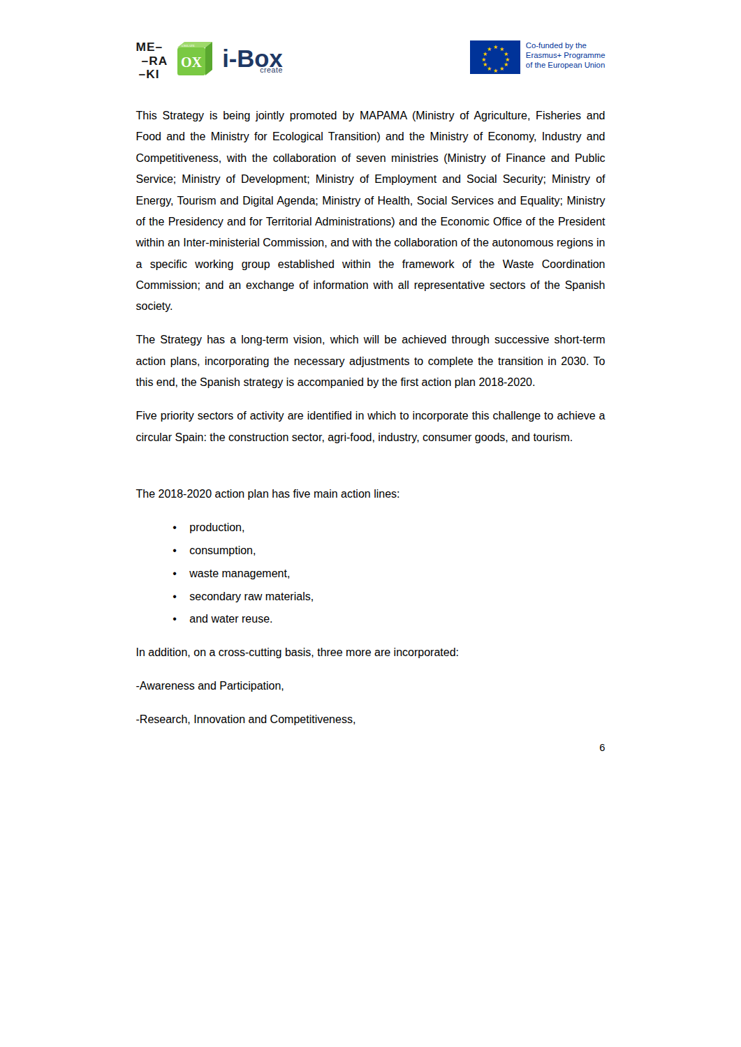ME– –RA –KI
OX CREATE
i-Box create
★ ★ ★ ★ ★ ★ ★ ★ ★ ★ ★ ★
Co-funded by the
Erasmus+ Programme
of the European Union
This Strategy is being jointly promoted by MAPAMA (Ministry of Agriculture, Fisheries and Food and the Ministry for Ecological Transition) and the Ministry of Economy, Industry and Competitiveness, with the collaboration of seven ministries (Ministry of Finance and Public Service; Ministry of Development; Ministry of Employment and Social Security; Ministry of Energy, Tourism and Digital Agenda; Ministry of Health, Social Services and Equality; Ministry of the Presidency and for Territorial Administrations) and the Economic Office of the President within an Inter-ministerial Commission, and with the collaboration of the autonomous regions in a specific working group established within the framework of the Waste Coordination Commission; and an exchange of information with all representative sectors of the Spanish society.
The Strategy has a long-term vision, which will be achieved through successive short-term action plans, incorporating the necessary adjustments to complete the transition in 2030. To this end, the Spanish strategy is accompanied by the first action plan 2018-2020.
Five priority sectors of activity are identified in which to incorporate this challenge to achieve a circular Spain: the construction sector, agri-food, industry, consumer goods, and tourism.
The 2018-2020 action plan has five main action lines:
production,
consumption,
waste management,
secondary raw materials,
and water reuse.
In addition, on a cross-cutting basis, three more are incorporated:
-Awareness and Participation,
-Research, Innovation and Competitiveness,
6